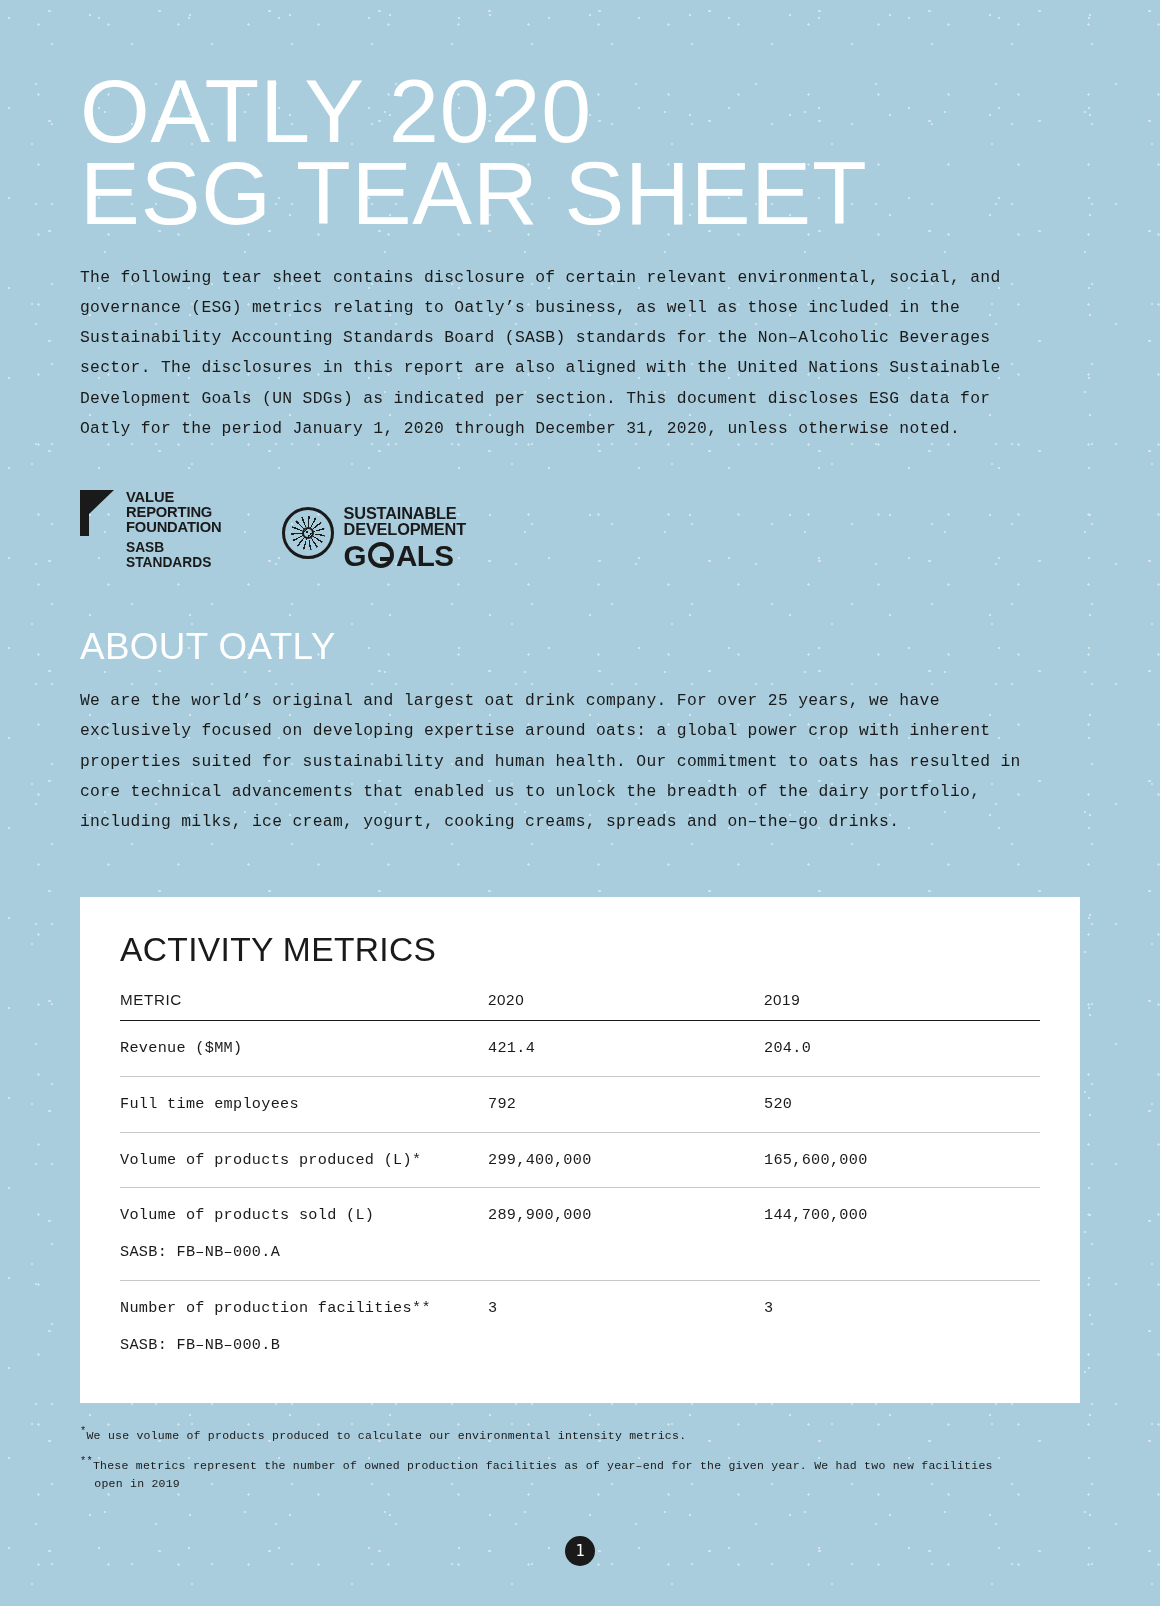Oatly 2020
ESG Tear Sheet
The following tear sheet contains disclosure of certain relevant environmental, social, and governance (ESG) metrics relating to Oatly’s business, as well as those included in the Sustainability Accounting Standards Board (SASB) standards for the Non–Alcoholic Beverages sector. The disclosures in this report are also aligned with the United Nations Sustainable Development Goals (UN SDGs) as indicated per section. This document discloses ESG data for Oatly for the period January 1, 2020 through December 31, 2020, unless otherwise noted.
VALUE
REPORTING
FOUNDATION
SASB
STANDARDS
SUSTAINABLE
DEVELOPMENT
G ALS
About Oatly
We are the world’s original and largest oat drink company. For over 25 years, we have exclusively focused on developing expertise around oats: a global power crop with inherent properties suited for sustainability and human health. Our commitment to oats has resulted in core technical advancements that enabled us to unlock the breadth of the dairy portfolio, including milks, ice cream, yogurt, cooking creams, spreads and on–the–go drinks.
Activity Metrics
| Metric | 2020 | 2019 |
| --- | --- | --- |
| Revenue ($MM) | 421.4 | 204.0 |
| Full time employees | 792 | 520 |
| Volume of products produced (L)* | 299,400,000 | 165,600,000 |
| Volume of products sold (L) SASB: FB–NB–000.A | 289,900,000 | 144,700,000 |
| Number of production facilities** SASB: FB–NB–000.B | 3 | 3 |
*We use volume of products produced to calculate our environmental intensity metrics.
**These metrics represent the number of owned production facilities as of year–end for the given year. We had two new facilities
open in 2019
1